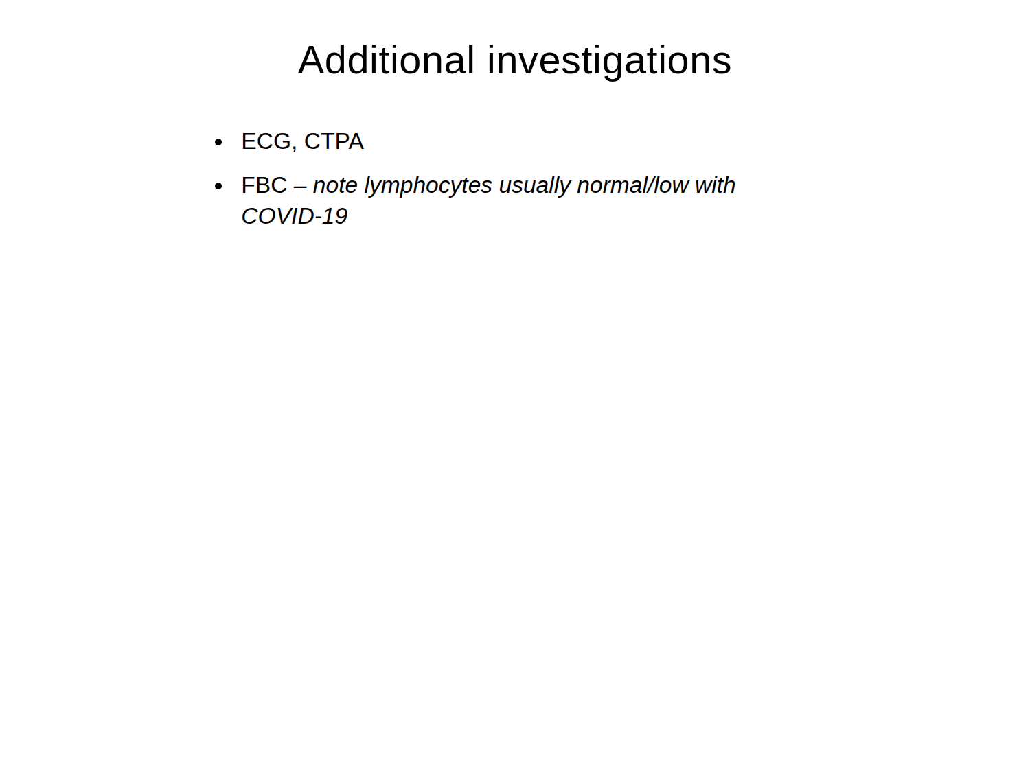Additional investigations
ECG, CTPA
FBC – note lymphocytes usually normal/low with COVID-19